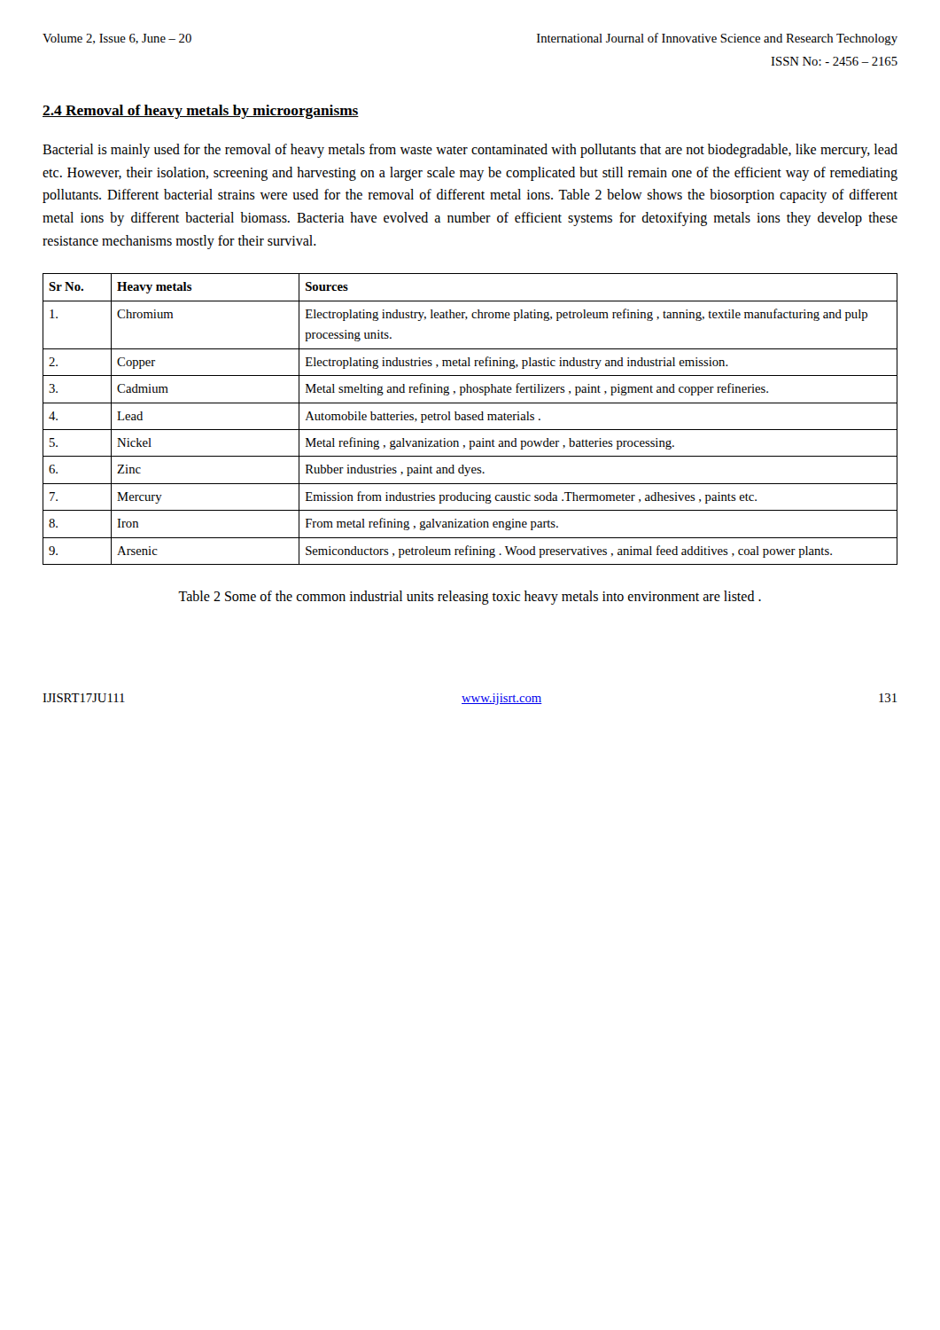Volume 2, Issue 6, June – 20
International Journal of Innovative Science and Research Technology
ISSN No: - 2456 – 2165
2.4 Removal of heavy metals by microorganisms
Bacterial is mainly used for the removal of heavy metals from waste water contaminated with pollutants that are not biodegradable, like mercury, lead etc. However, their isolation, screening and harvesting on a larger scale may be complicated but still remain one of the efficient way of remediating pollutants. Different bacterial strains were used for the removal of different metal ions. Table 2 below shows the biosorption capacity of different metal ions by different bacterial biomass. Bacteria have evolved a number of efficient systems for detoxifying metals ions they develop these resistance mechanisms mostly for their survival.
| Sr No. | Heavy metals | Sources |
| --- | --- | --- |
| 1. | Chromium | Electroplating industry, leather, chrome plating, petroleum refining , tanning, textile manufacturing and pulp processing units. |
| 2. | Copper | Electroplating industries , metal refining, plastic industry and industrial emission. |
| 3. | Cadmium | Metal smelting and refining , phosphate fertilizers , paint , pigment and copper refineries. |
| 4. | Lead | Automobile batteries, petrol based materials . |
| 5. | Nickel | Metal refining , galvanization , paint and powder , batteries processing. |
| 6. | Zinc | Rubber industries , paint and dyes. |
| 7. | Mercury | Emission from industries producing caustic soda .Thermometer , adhesives , paints etc. |
| 8. | Iron | From metal refining , galvanization engine parts. |
| 9. | Arsenic | Semiconductors , petroleum refining . Wood preservatives , animal feed additives , coal power plants. |
Table 2 Some of the common industrial units releasing toxic heavy metals into environment are listed .
IJISRT17JU111
www.ijisrt.com
131